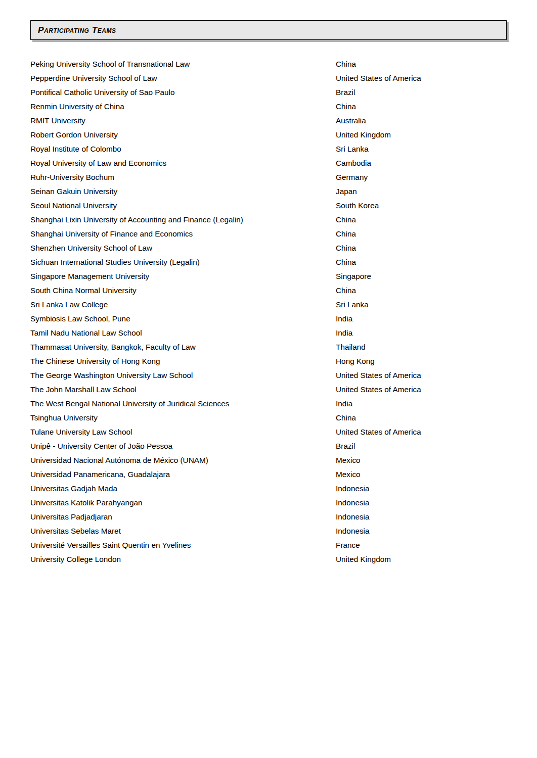Participating Teams
| Peking University School of Transnational Law | China |
| Pepperdine University School of Law | United States of America |
| Pontifical Catholic University of Sao Paulo | Brazil |
| Renmin University of China | China |
| RMIT University | Australia |
| Robert Gordon University | United Kingdom |
| Royal Institute of Colombo | Sri Lanka |
| Royal University of Law and Economics | Cambodia |
| Ruhr-University Bochum | Germany |
| Seinan Gakuin University | Japan |
| Seoul National University | South Korea |
| Shanghai Lixin University of Accounting and Finance (Legalin) | China |
| Shanghai University of Finance and Economics | China |
| Shenzhen University School of Law | China |
| Sichuan International Studies University (Legalin) | China |
| Singapore Management University | Singapore |
| South China Normal University | China |
| Sri Lanka Law College | Sri Lanka |
| Symbiosis Law School, Pune | India |
| Tamil Nadu National Law School | India |
| Thammasat University, Bangkok, Faculty of Law | Thailand |
| The Chinese University of Hong Kong | Hong Kong |
| The George Washington University Law School | United States of America |
| The John Marshall Law School | United States of America |
| The West Bengal National University of Juridical Sciences | India |
| Tsinghua University | China |
| Tulane University Law School | United States of America |
| Unipê - University Center of João Pessoa | Brazil |
| Universidad Nacional Autónoma de México (UNAM) | Mexico |
| Universidad Panamericana, Guadalajara | Mexico |
| Universitas Gadjah Mada | Indonesia |
| Universitas Katolik Parahyangan | Indonesia |
| Universitas Padjadjaran | Indonesia |
| Universitas Sebelas Maret | Indonesia |
| Université Versailles Saint Quentin en Yvelines | France |
| University College London | United Kingdom |